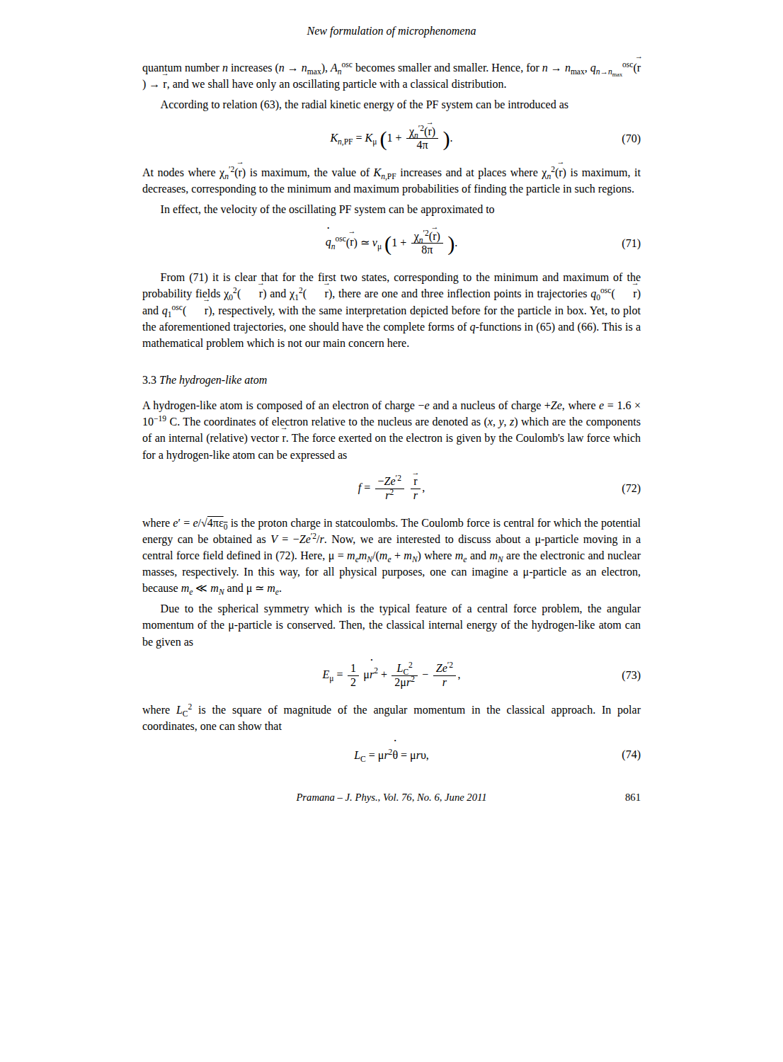New formulation of microphenomena
quantum number n increases (n → nmax), Anosc becomes smaller and smaller. Hence, for n → nmax, qn→nmaxosc(r) → r, and we shall have only an oscillating particle with a classical distribution.
According to relation (63), the radial kinetic energy of the PF system can be introduced as
Kn,PF = Kμ (1 + χn′2(r) 4π ). (70)
At nodes where χn′2(r) is maximum, the value of Kn,PF increases and at places where χn2(r) is maximum, it decreases, corresponding to the minimum and maximum probabilities of finding the particle in such regions.
In effect, the velocity of the oscillating PF system can be approximated to
qnosc(r) ≃ vμ (1 + χn′2(r) 8π ). (71)
From (71) it is clear that for the first two states, corresponding to the minimum and maximum of the probability fields χ02(r) and χ12(r), there are one and three inflection points in trajectories q0osc(r) and q1osc(r), respectively, with the same interpretation depicted before for the particle in box. Yet, to plot the aforementioned trajectories, one should have the complete forms of q-functions in (65) and (66). This is a mathematical problem which is not our main concern here.
3.3 The hydrogen-like atom
A hydrogen-like atom is composed of an electron of charge −e and a nucleus of charge +Ze, where e = 1.6 × 10−19 C. The coordinates of electron relative to the nucleus are denoted as (x, y, z) which are the components of an internal (relative) vector r. The force exerted on the electron is given by the Coulomb's law force which for a hydrogen-like atom can be expressed as
f = −Ze′2 r2 rr, (72)
where e′ = e/√4πε0 is the proton charge in statcoulombs. The Coulomb force is central for which the potential energy can be obtained as V = −Ze′2/r. Now, we are interested to discuss about a μ-particle moving in a central force field defined in (72). Here, μ = memN/(me + mN) where me and mN are the electronic and nuclear masses, respectively. In this way, for all physical purposes, one can imagine a μ-particle as an electron, because me ≪ mN and μ ≃ me.
Due to the spherical symmetry which is the typical feature of a central force problem, the angular momentum of the μ-particle is conserved. Then, the classical internal energy of the hydrogen-like atom can be given as
Eμ = 12 μr2 + LC22μr2 − Ze′2 r, (73)
where LC2 is the square of magnitude of the angular momentum in the classical approach. In polar coordinates, one can show that
LC = μr2θ = μrυ, (74)
Pramana – J. Phys., Vol. 76, No. 6, June 2011 861